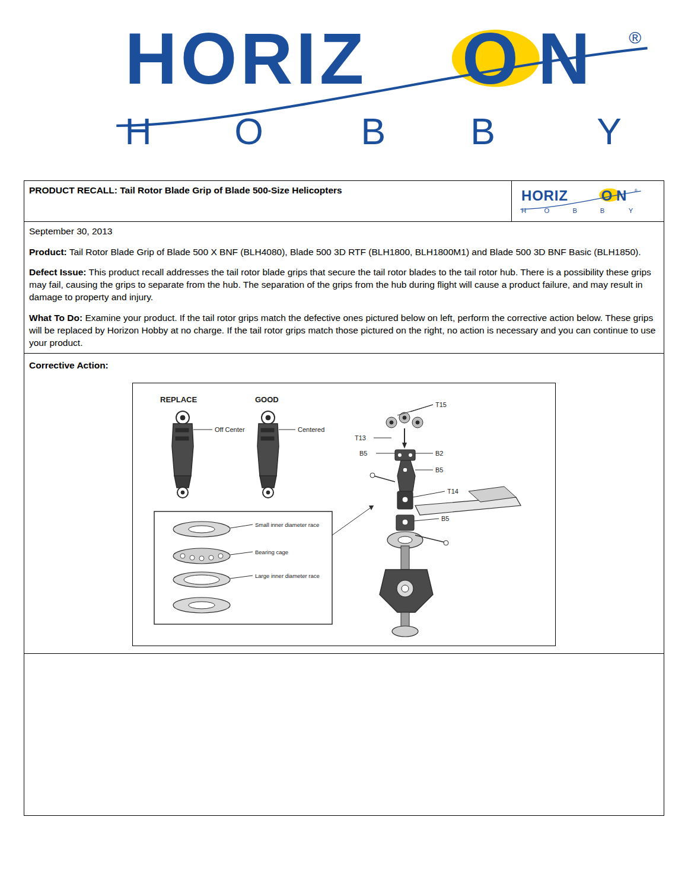HORIZ O N ® H O B B Y
| PRODUCT RECALL: Tail Rotor Blade Grip of Blade 500-Size Helicopters | HORIZ O N ® H O B B Y |
| September 30, 2013 Product: Tail Rotor Blade Grip of Blade 500 X BNF (BLH4080), Blade 500 3D RTF (BLH1800, BLH1800M1) and Blade 500 3D BNF Basic (BLH1850). Defect Issue: This product recall addresses the tail rotor blade grips that secure the tail rotor blades to the tail rotor hub. There is a possibility these grips may fail, causing the grips to separate from the hub. The separation of the grips from the hub during flight will cause a product failure, and may result in damage to property and injury. What To Do: Examine your product. If the tail rotor grips match the defective ones pictured below on left, perform the corrective action below. These grips will be replaced by Horizon Hobby at no charge. If the tail rotor grips match those pictured on the right, no action is necessary and you can continue to use your product. |
| Corrective Action: REPLACE GOOD Off Center Centered Small inner diameter race Bearing cage Large inner diameter race T15 T13 B5 B2 B5 T14 B5 |